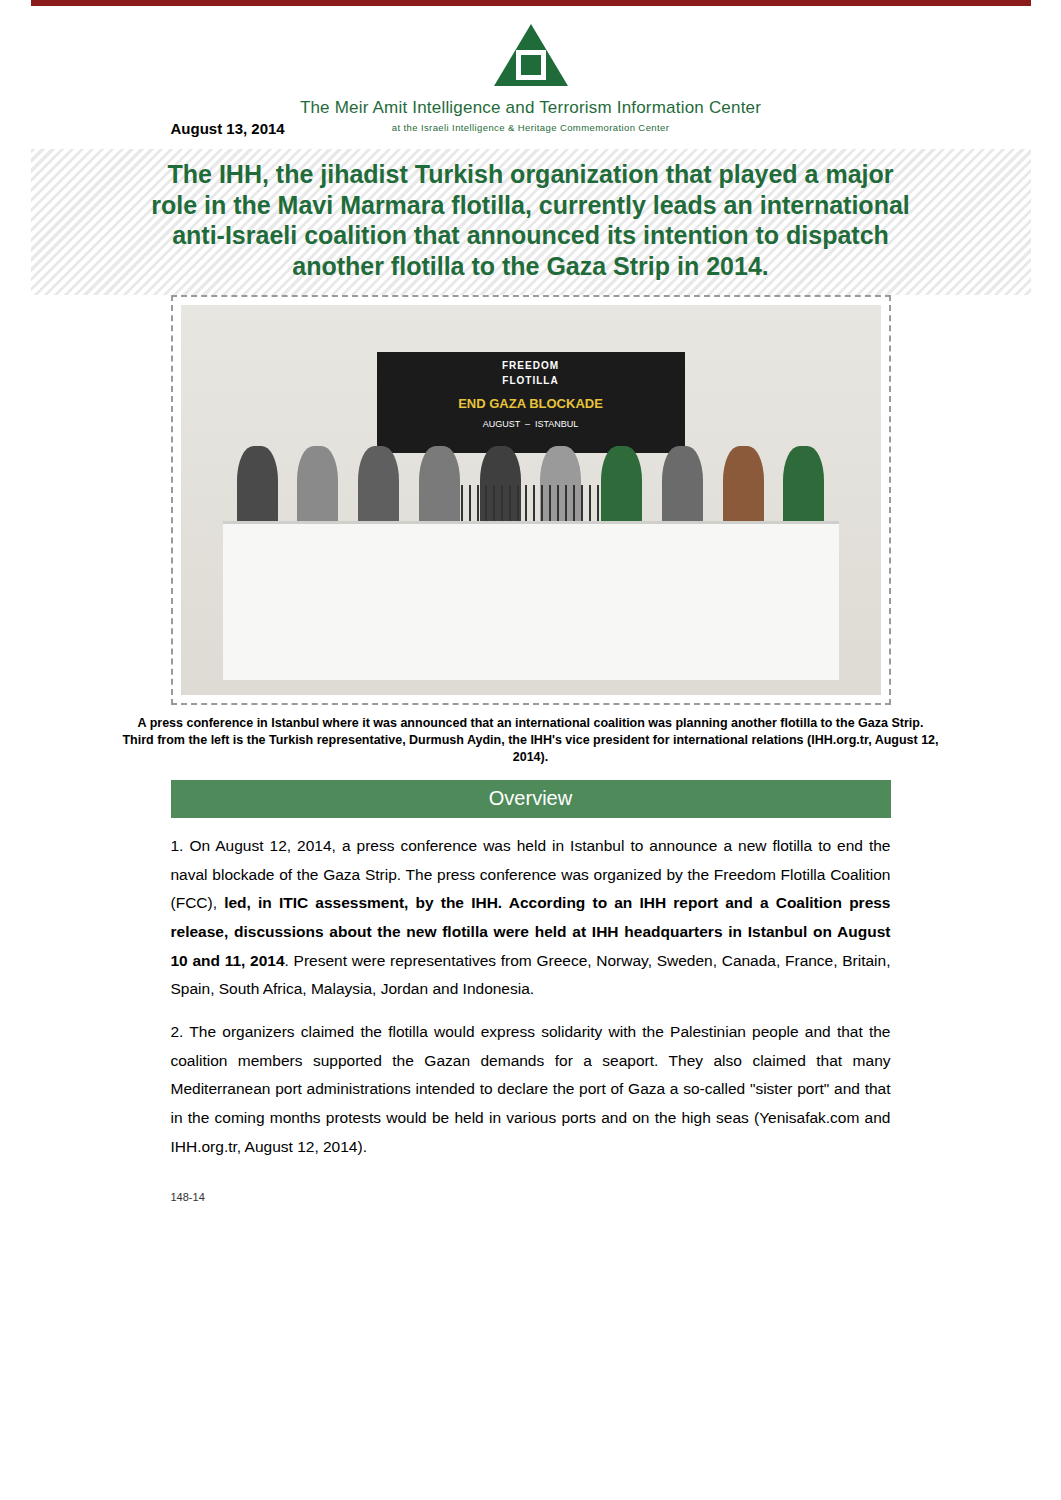The Meir Amit Intelligence and Terrorism Information Center
at the Israeli Intelligence & Heritage Commemoration Center
August 13, 2014
The IHH, the jihadist Turkish organization that played a major role in the Mavi Marmara flotilla, currently leads an international anti-Israeli coalition that announced its intention to dispatch another flotilla to the Gaza Strip in 2014.
FREEDOM
FLOTILLA
END GAZA BLOCKADE
AUGUST – ISTANBUL
A press conference in Istanbul where it was announced that an international coalition was planning another flotilla to the Gaza Strip. Third from the left is the Turkish representative, Durmush Aydin, the IHH's vice president for international relations (IHH.org.tr, August 12, 2014).
Overview
1. On August 12, 2014, a press conference was held in Istanbul to announce a new flotilla to end the naval blockade of the Gaza Strip. The press conference was organized by the Freedom Flotilla Coalition (FCC), led, in ITIC assessment, by the IHH. According to an IHH report and a Coalition press release, discussions about the new flotilla were held at IHH headquarters in Istanbul on August 10 and 11, 2014. Present were representatives from Greece, Norway, Sweden, Canada, France, Britain, Spain, South Africa, Malaysia, Jordan and Indonesia.
2. The organizers claimed the flotilla would express solidarity with the Palestinian people and that the coalition members supported the Gazan demands for a seaport. They also claimed that many Mediterranean port administrations intended to declare the port of Gaza a so-called "sister port" and that in the coming months protests would be held in various ports and on the high seas (Yenisafak.com and IHH.org.tr, August 12, 2014).
148-14